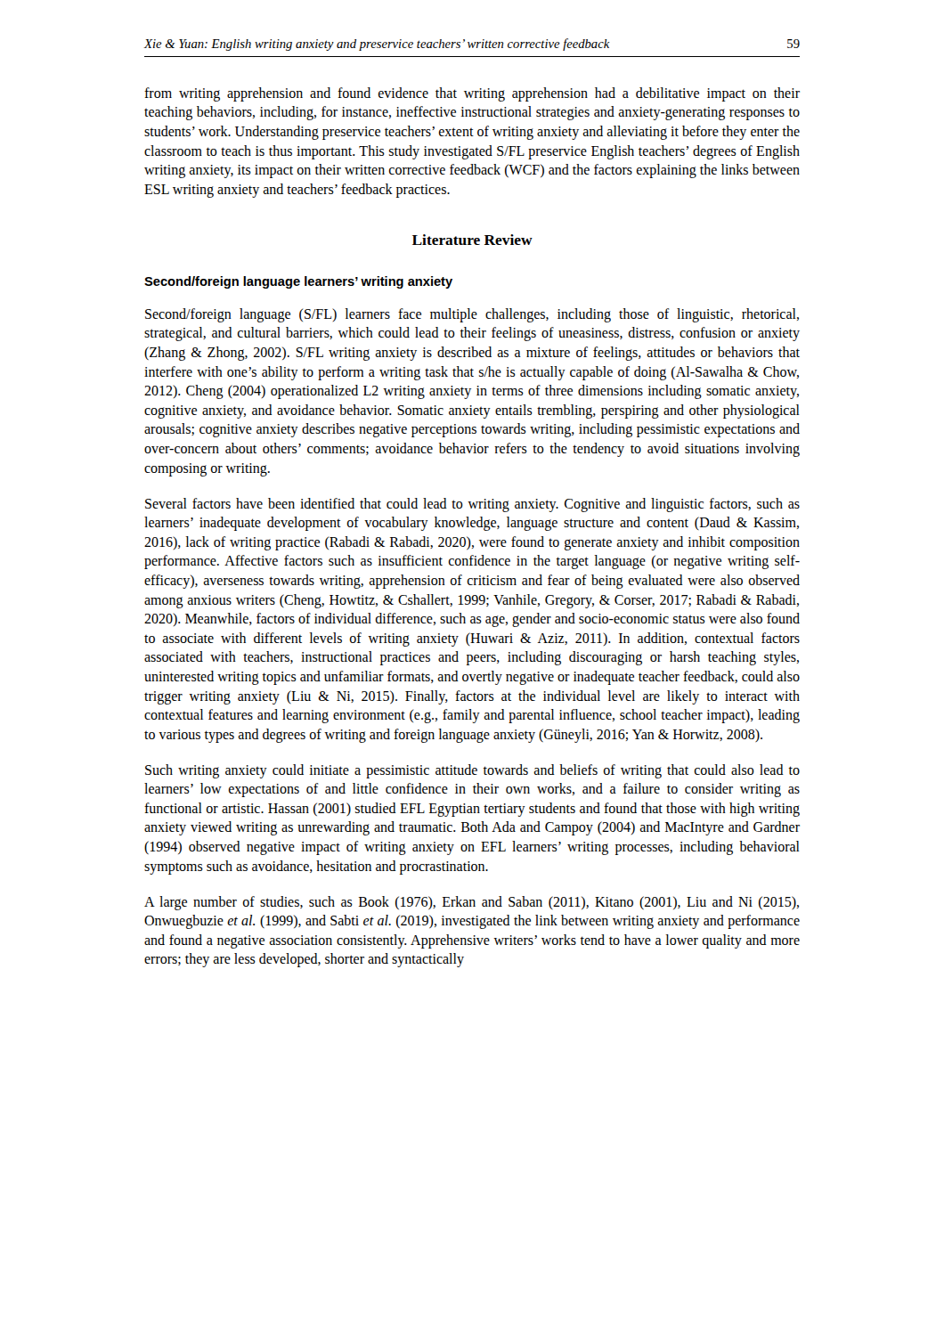Xie & Yuan: English writing anxiety and preservice teachers’ written corrective feedback 59
from writing apprehension and found evidence that writing apprehension had a debilitative impact on their teaching behaviors, including, for instance, ineffective instructional strategies and anxiety-generating responses to students’ work. Understanding preservice teachers’ extent of writing anxiety and alleviating it before they enter the classroom to teach is thus important. This study investigated S/FL preservice English teachers’ degrees of English writing anxiety, its impact on their written corrective feedback (WCF) and the factors explaining the links between ESL writing anxiety and teachers’ feedback practices.
Literature Review
Second/foreign language learners’ writing anxiety
Second/foreign language (S/FL) learners face multiple challenges, including those of linguistic, rhetorical, strategical, and cultural barriers, which could lead to their feelings of uneasiness, distress, confusion or anxiety (Zhang & Zhong, 2002). S/FL writing anxiety is described as a mixture of feelings, attitudes or behaviors that interfere with one’s ability to perform a writing task that s/he is actually capable of doing (Al-Sawalha & Chow, 2012). Cheng (2004) operationalized L2 writing anxiety in terms of three dimensions including somatic anxiety, cognitive anxiety, and avoidance behavior. Somatic anxiety entails trembling, perspiring and other physiological arousals; cognitive anxiety describes negative perceptions towards writing, including pessimistic expectations and over-concern about others’ comments; avoidance behavior refers to the tendency to avoid situations involving composing or writing.
Several factors have been identified that could lead to writing anxiety. Cognitive and linguistic factors, such as learners’ inadequate development of vocabulary knowledge, language structure and content (Daud & Kassim, 2016), lack of writing practice (Rabadi & Rabadi, 2020), were found to generate anxiety and inhibit composition performance. Affective factors such as insufficient confidence in the target language (or negative writing self-efficacy), averseness towards writing, apprehension of criticism and fear of being evaluated were also observed among anxious writers (Cheng, Howtitz, & Cshallert, 1999; Vanhile, Gregory, & Corser, 2017; Rabadi & Rabadi, 2020). Meanwhile, factors of individual difference, such as age, gender and socio-economic status were also found to associate with different levels of writing anxiety (Huwari & Aziz, 2011). In addition, contextual factors associated with teachers, instructional practices and peers, including discouraging or harsh teaching styles, uninterested writing topics and unfamiliar formats, and overtly negative or inadequate teacher feedback, could also trigger writing anxiety (Liu & Ni, 2015). Finally, factors at the individual level are likely to interact with contextual features and learning environment (e.g., family and parental influence, school teacher impact), leading to various types and degrees of writing and foreign language anxiety (Güneyli, 2016; Yan & Horwitz, 2008).
Such writing anxiety could initiate a pessimistic attitude towards and beliefs of writing that could also lead to learners’ low expectations of and little confidence in their own works, and a failure to consider writing as functional or artistic. Hassan (2001) studied EFL Egyptian tertiary students and found that those with high writing anxiety viewed writing as unrewarding and traumatic. Both Ada and Campoy (2004) and MacIntyre and Gardner (1994) observed negative impact of writing anxiety on EFL learners’ writing processes, including behavioral symptoms such as avoidance, hesitation and procrastination.
A large number of studies, such as Book (1976), Erkan and Saban (2011), Kitano (2001), Liu and Ni (2015), Onwuegbuzie et al. (1999), and Sabti et al. (2019), investigated the link between writing anxiety and performance and found a negative association consistently. Apprehensive writers’ works tend to have a lower quality and more errors; they are less developed, shorter and syntactically